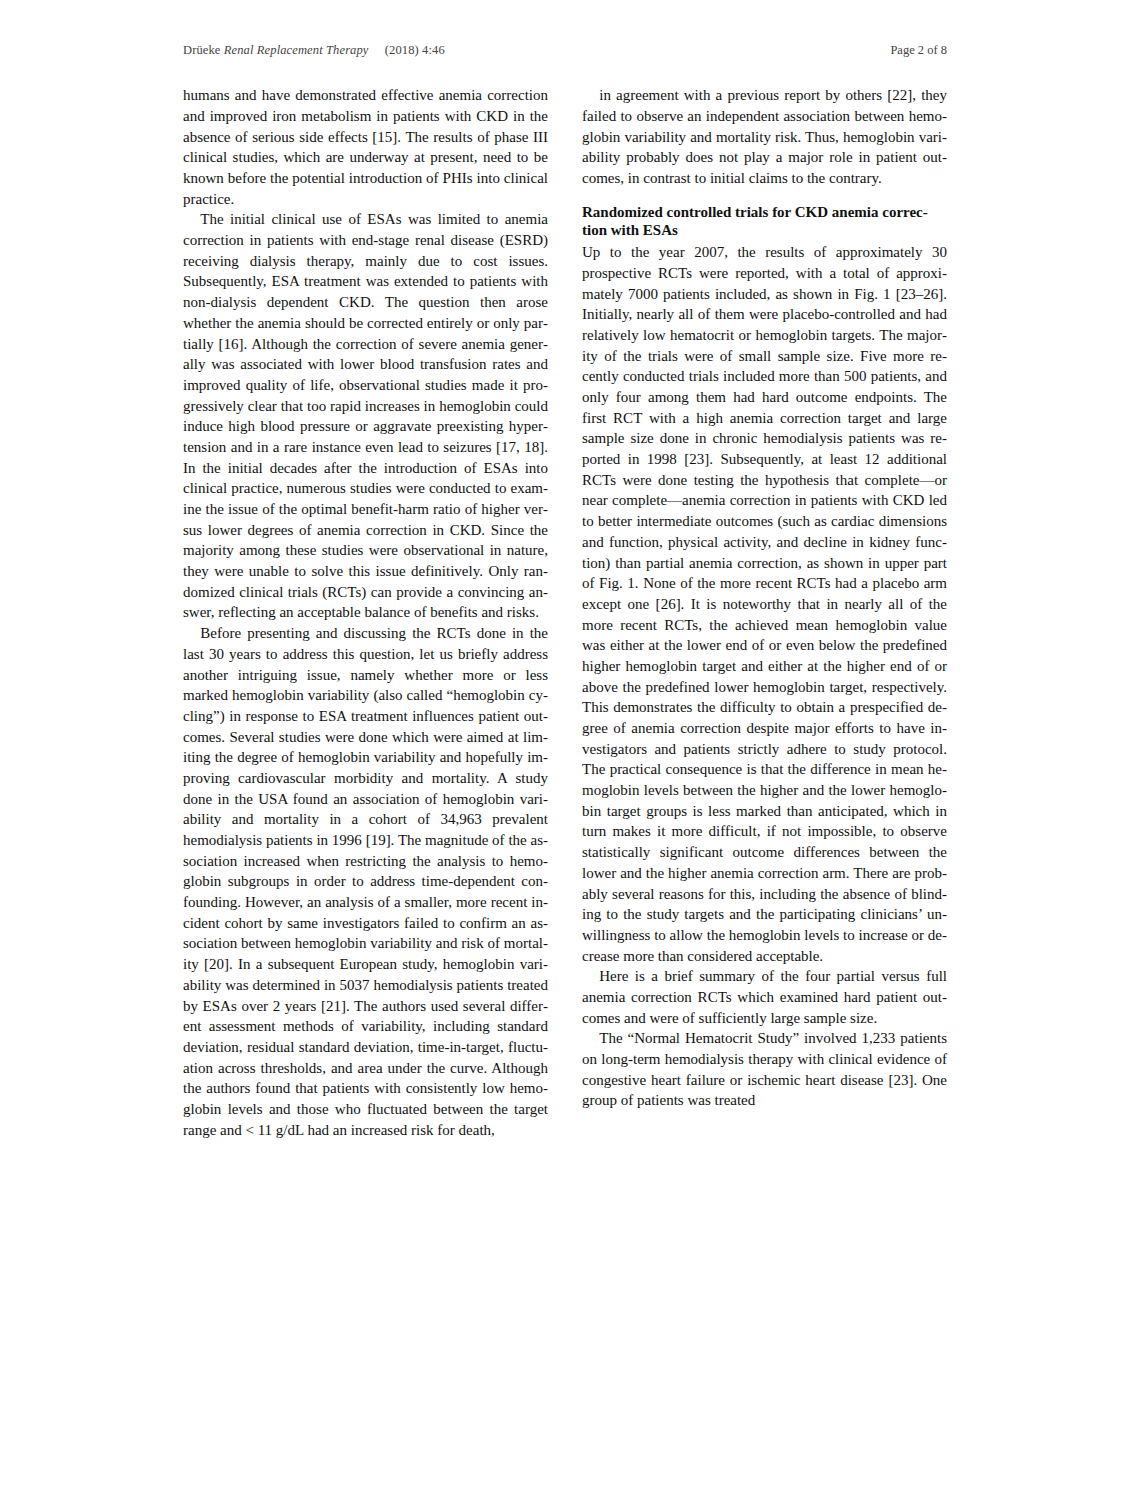Drüeke Renal Replacement Therapy (2018) 4:46
Page 2 of 8
humans and have demonstrated effective anemia correction and improved iron metabolism in patients with CKD in the absence of serious side effects [15]. The results of phase III clinical studies, which are underway at present, need to be known before the potential introduction of PHIs into clinical practice.
The initial clinical use of ESAs was limited to anemia correction in patients with end-stage renal disease (ESRD) receiving dialysis therapy, mainly due to cost issues. Subsequently, ESA treatment was extended to patients with non-dialysis dependent CKD. The question then arose whether the anemia should be corrected entirely or only partially [16]. Although the correction of severe anemia generally was associated with lower blood transfusion rates and improved quality of life, observational studies made it progressively clear that too rapid increases in hemoglobin could induce high blood pressure or aggravate preexisting hypertension and in a rare instance even lead to seizures [17, 18]. In the initial decades after the introduction of ESAs into clinical practice, numerous studies were conducted to examine the issue of the optimal benefit-harm ratio of higher versus lower degrees of anemia correction in CKD. Since the majority among these studies were observational in nature, they were unable to solve this issue definitively. Only randomized clinical trials (RCTs) can provide a convincing answer, reflecting an acceptable balance of benefits and risks.
Before presenting and discussing the RCTs done in the last 30 years to address this question, let us briefly address another intriguing issue, namely whether more or less marked hemoglobin variability (also called “hemoglobin cycling”) in response to ESA treatment influences patient outcomes. Several studies were done which were aimed at limiting the degree of hemoglobin variability and hopefully improving cardiovascular morbidity and mortality. A study done in the USA found an association of hemoglobin variability and mortality in a cohort of 34,963 prevalent hemodialysis patients in 1996 [19]. The magnitude of the association increased when restricting the analysis to hemoglobin subgroups in order to address time-dependent confounding. However, an analysis of a smaller, more recent incident cohort by same investigators failed to confirm an association between hemoglobin variability and risk of mortality [20]. In a subsequent European study, hemoglobin variability was determined in 5037 hemodialysis patients treated by ESAs over 2 years [21]. The authors used several different assessment methods of variability, including standard deviation, residual standard deviation, time-in-target, fluctuation across thresholds, and area under the curve. Although the authors found that patients with consistently low hemoglobin levels and those who fluctuated between the target range and < 11 g/dL had an increased risk for death,
in agreement with a previous report by others [22], they failed to observe an independent association between hemoglobin variability and mortality risk. Thus, hemoglobin variability probably does not play a major role in patient outcomes, in contrast to initial claims to the contrary.
Randomized controlled trials for CKD anemia correction with ESAs
Up to the year 2007, the results of approximately 30 prospective RCTs were reported, with a total of approximately 7000 patients included, as shown in Fig. 1 [23–26]. Initially, nearly all of them were placebo-controlled and had relatively low hematocrit or hemoglobin targets. The majority of the trials were of small sample size. Five more recently conducted trials included more than 500 patients, and only four among them had hard outcome endpoints. The first RCT with a high anemia correction target and large sample size done in chronic hemodialysis patients was reported in 1998 [23]. Subsequently, at least 12 additional RCTs were done testing the hypothesis that complete—or near complete—anemia correction in patients with CKD led to better intermediate outcomes (such as cardiac dimensions and function, physical activity, and decline in kidney function) than partial anemia correction, as shown in upper part of Fig. 1. None of the more recent RCTs had a placebo arm except one [26]. It is noteworthy that in nearly all of the more recent RCTs, the achieved mean hemoglobin value was either at the lower end of or even below the predefined higher hemoglobin target and either at the higher end of or above the predefined lower hemoglobin target, respectively. This demonstrates the difficulty to obtain a prespecified degree of anemia correction despite major efforts to have investigators and patients strictly adhere to study protocol. The practical consequence is that the difference in mean hemoglobin levels between the higher and the lower hemoglobin target groups is less marked than anticipated, which in turn makes it more difficult, if not impossible, to observe statistically significant outcome differences between the lower and the higher anemia correction arm. There are probably several reasons for this, including the absence of blinding to the study targets and the participating clinicians’ unwillingness to allow the hemoglobin levels to increase or decrease more than considered acceptable.
Here is a brief summary of the four partial versus full anemia correction RCTs which examined hard patient outcomes and were of sufficiently large sample size.
The “Normal Hematocrit Study” involved 1,233 patients on long-term hemodialysis therapy with clinical evidence of congestive heart failure or ischemic heart disease [23]. One group of patients was treated